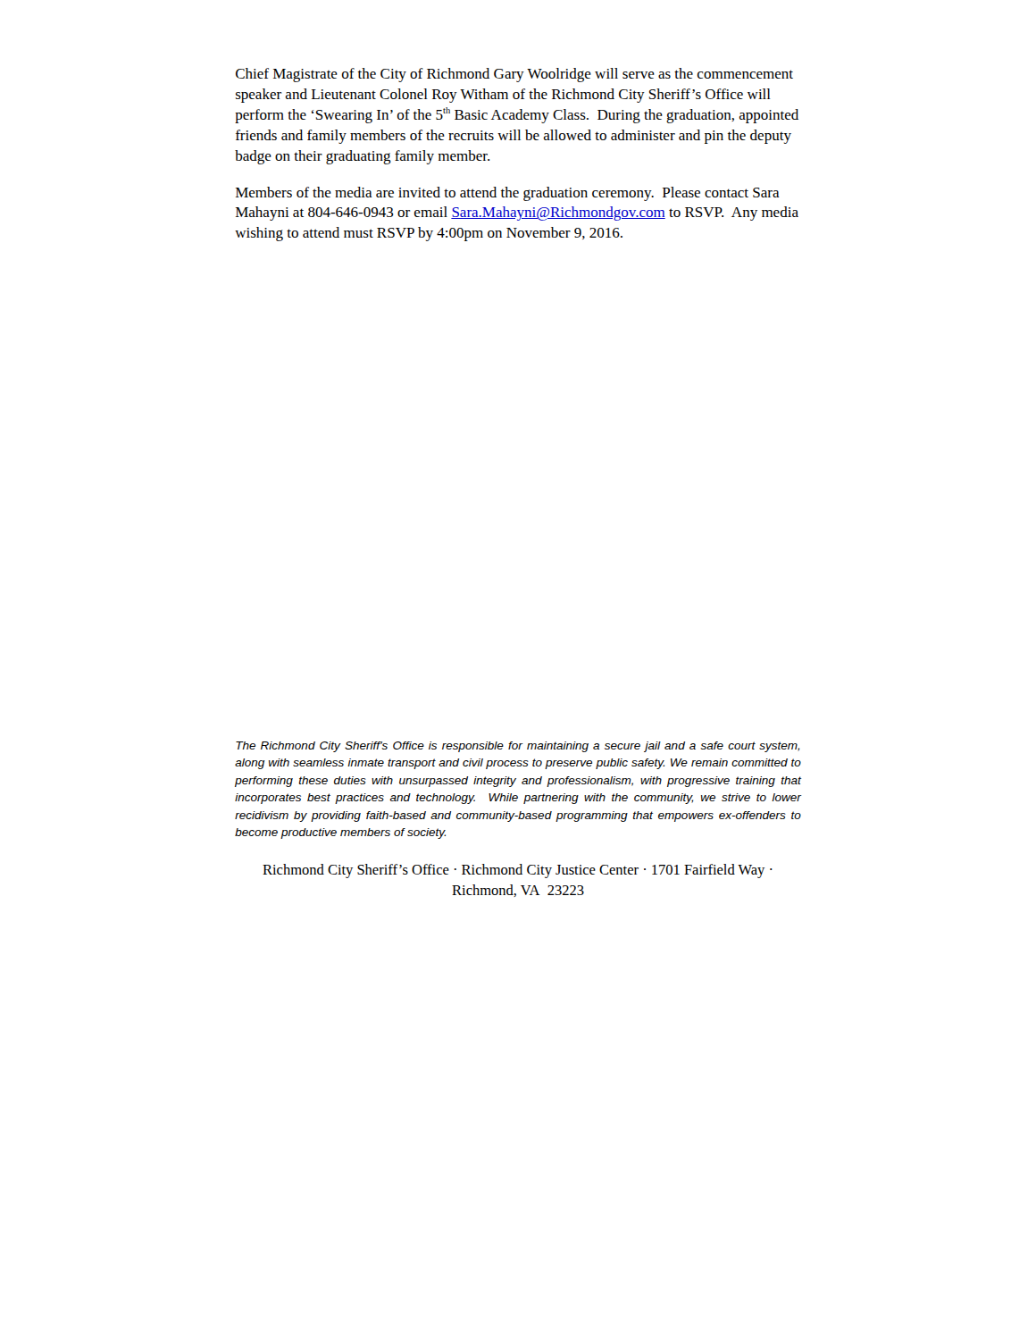Chief Magistrate of the City of Richmond Gary Woolridge will serve as the commencement speaker and Lieutenant Colonel Roy Witham of the Richmond City Sheriff’s Office will perform the ‘Swearing In’ of the 5th Basic Academy Class. During the graduation, appointed friends and family members of the recruits will be allowed to administer and pin the deputy badge on their graduating family member.
Members of the media are invited to attend the graduation ceremony. Please contact Sara Mahayni at 804-646-0943 or email Sara.Mahayni@Richmondgov.com to RSVP. Any media wishing to attend must RSVP by 4:00pm on November 9, 2016.
The Richmond City Sheriff's Office is responsible for maintaining a secure jail and a safe court system, along with seamless inmate transport and civil process to preserve public safety. We remain committed to performing these duties with unsurpassed integrity and professionalism, with progressive training that incorporates best practices and technology. While partnering with the community, we strive to lower recidivism by providing faith-based and community-based programming that empowers ex-offenders to become productive members of society.
Richmond City Sheriff’s Office · Richmond City Justice Center · 1701 Fairfield Way · Richmond, VA 23223